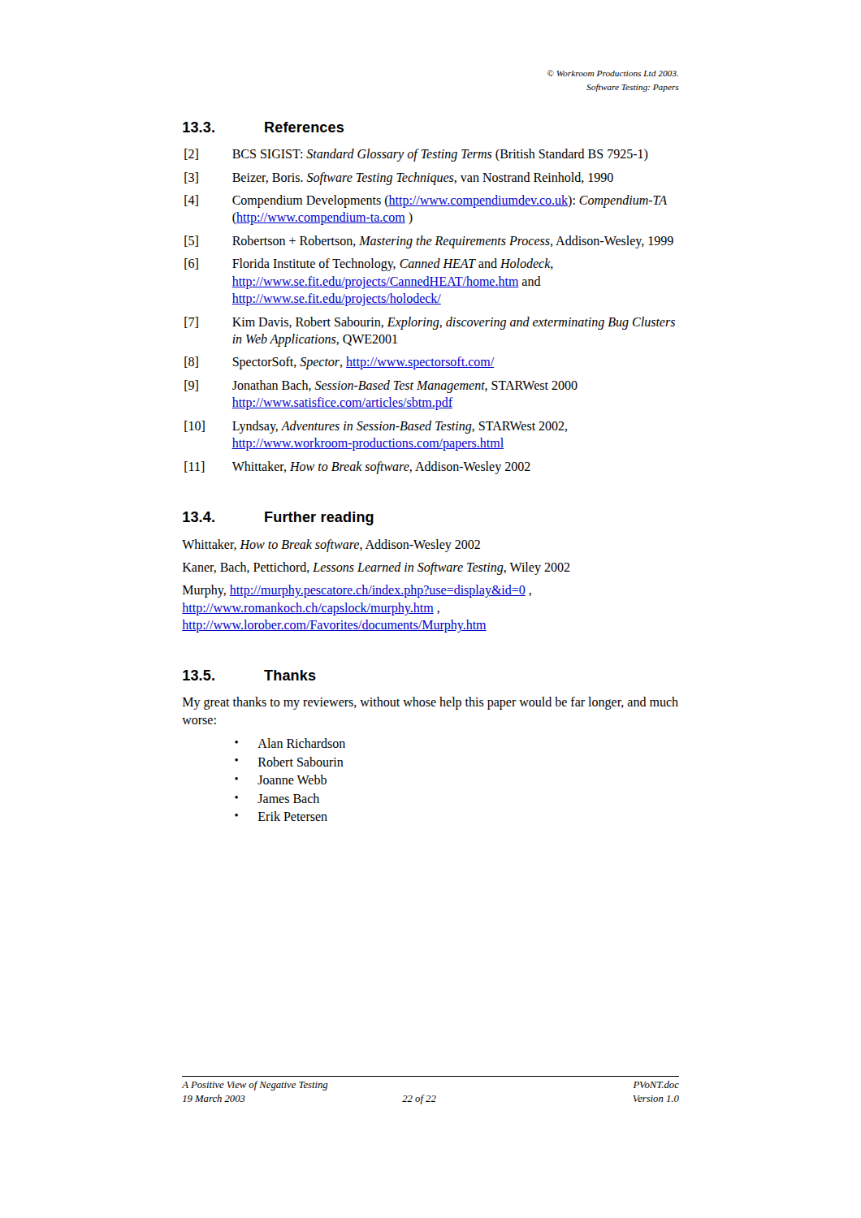© Workroom Productions Ltd 2003.
Software Testing: Papers
13.3. References
[2]
BCS SIGIST: Standard Glossary of Testing Terms (British Standard BS 7925-1)
[3]
Beizer, Boris. Software Testing Techniques, van Nostrand Reinhold, 1990
[4]
Compendium Developments (http://www.compendiumdev.co.uk): Compendium-TA
(http://www.compendium-ta.com )
[5]
Robertson + Robertson, Mastering the Requirements Process, Addison-Wesley, 1999
[6]
Florida Institute of Technology, Canned HEAT and Holodeck,
http://www.se.fit.edu/projects/CannedHEAT/home.htm and
http://www.se.fit.edu/projects/holodeck/
[7]
Kim Davis, Robert Sabourin, Exploring, discovering and exterminating Bug Clusters in Web Applications, QWE2001
[8]
SpectorSoft, Spector, http://www.spectorsoft.com/
[9]
Jonathan Bach, Session-Based Test Management, STARWest 2000
http://www.satisfice.com/articles/sbtm.pdf
[10]
Lyndsay, Adventures in Session-Based Testing, STARWest 2002, http://www.workroom-productions.com/papers.html
[11]
Whittaker, How to Break software, Addison-Wesley 2002
13.4. Further reading
Whittaker, How to Break software, Addison-Wesley 2002
Kaner, Bach, Pettichord, Lessons Learned in Software Testing, Wiley 2002
Murphy, http://murphy.pescatore.ch/index.php?use=display&id=0 ,
http://www.romankoch.ch/capslock/murphy.htm ,
http://www.lorober.com/Favorites/documents/Murphy.htm
13.5. Thanks
My great thanks to my reviewers, without whose help this paper would be far longer, and much worse:
Alan Richardson
Robert Sabourin
Joanne Webb
James Bach
Erik Petersen
A Positive View of Negative Testing
PVoNT.doc
19 March 2003
22 of 22
Version 1.0